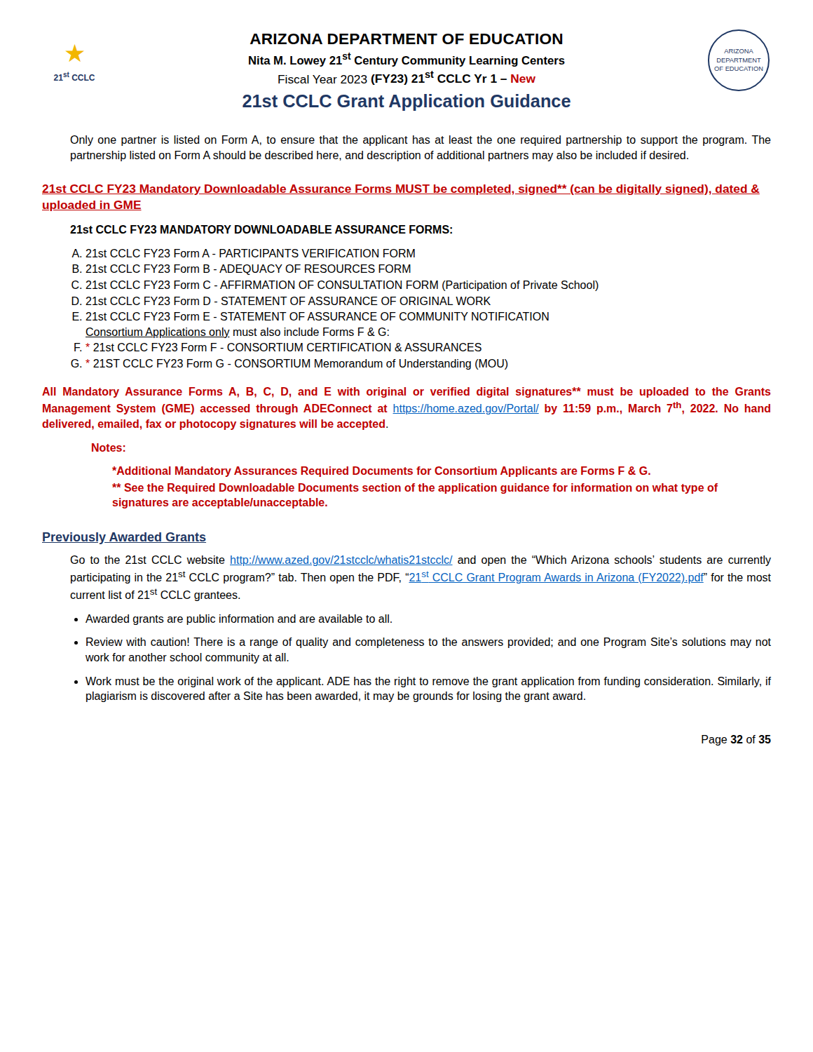★
21st CCLC
ARIZONA
DEPARTMENT
OF EDUCATION
ARIZONA DEPARTMENT OF EDUCATION
Nita M. Lowey 21st Century Community Learning Centers
Fiscal Year 2023 (FY23) 21st CCLC Yr 1 – New
21st CCLC Grant Application Guidance
Only one partner is listed on Form A, to ensure that the applicant has at least the one required partnership to support the program. The partnership listed on Form A should be described here, and description of additional partners may also be included if desired.
21st CCLC FY23 Mandatory Downloadable Assurance Forms MUST be completed, signed** (can be digitally signed), dated & uploaded in GME
21st CCLC FY23 MANDATORY DOWNLOADABLE ASSURANCE FORMS:
21st CCLC FY23 Form A - PARTICIPANTS VERIFICATION FORM
21st CCLC FY23 Form B - ADEQUACY OF RESOURCES FORM
21st CCLC FY23 Form C - AFFIRMATION OF CONSULTATION FORM (Participation of Private School)
21st CCLC FY23 Form D - STATEMENT OF ASSURANCE OF ORIGINAL WORK
21st CCLC FY23 Form E - STATEMENT OF ASSURANCE OF COMMUNITY NOTIFICATION
Consortium Applications only must also include Forms F & G:
* 21st CCLC FY23 Form F - CONSORTIUM CERTIFICATION & ASSURANCES
* 21ST CCLC FY23 Form G - CONSORTIUM Memorandum of Understanding (MOU)
All Mandatory Assurance Forms A, B, C, D, and E with original or verified digital signatures** must be uploaded to the Grants Management System (GME) accessed through ADEConnect at https://home.azed.gov/Portal/ by 11:59 p.m., March 7th, 2022. No hand delivered, emailed, fax or photocopy signatures will be accepted.
Notes:
*Additional Mandatory Assurances Required Documents for Consortium Applicants are Forms F & G.
** See the Required Downloadable Documents section of the application guidance for information on what type of signatures are acceptable/unacceptable.
Previously Awarded Grants
Go to the 21st CCLC website http://www.azed.gov/21stcclc/whatis21stcclc/ and open the “Which Arizona schools’ students are currently participating in the 21st CCLC program?” tab. Then open the PDF, “21st CCLC Grant Program Awards in Arizona (FY2022).pdf” for the most current list of 21st CCLC grantees.
Awarded grants are public information and are available to all.
Review with caution! There is a range of quality and completeness to the answers provided; and one Program Site’s solutions may not work for another school community at all.
Work must be the original work of the applicant. ADE has the right to remove the grant application from funding consideration. Similarly, if plagiarism is discovered after a Site has been awarded, it may be grounds for losing the grant award.
Page 32 of 35